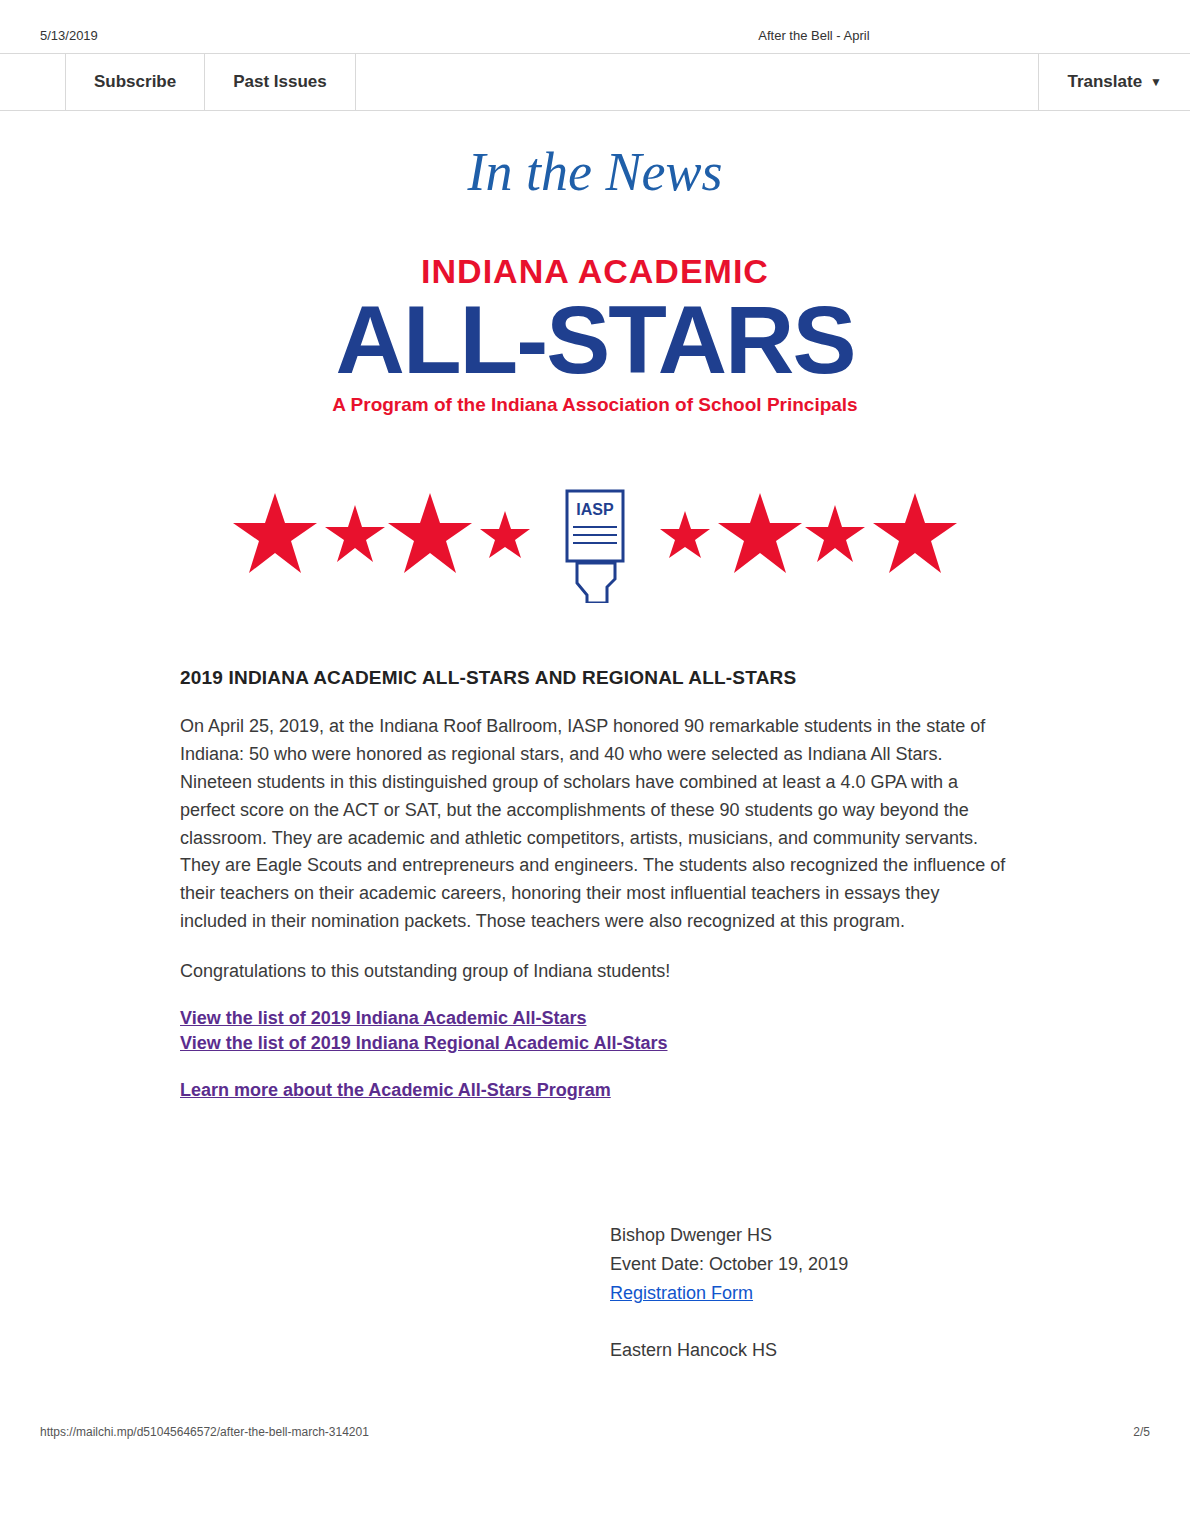5/13/2019 After the Bell - April
Subscribe
Past Issues
Translate ▼
In the News
INDIANA ACADEMIC ALL-STARS A Program of the Indiana Association of School Principals IASP
2019 INDIANA ACADEMIC ALL-STARS AND REGIONAL ALL-STARS
On April 25, 2019, at the Indiana Roof Ballroom, IASP honored 90 remarkable students in the state of Indiana: 50 who were honored as regional stars, and 40 who were selected as Indiana All Stars. Nineteen students in this distinguished group of scholars have combined at least a 4.0 GPA with a perfect score on the ACT or SAT, but the accomplishments of these 90 students go way beyond the classroom. They are academic and athletic competitors, artists, musicians, and community servants. They are Eagle Scouts and entrepreneurs and engineers. The students also recognized the influence of their teachers on their academic careers, honoring their most influential teachers in essays they included in their nomination packets. Those teachers were also recognized at this program.
Congratulations to this outstanding group of Indiana students!
View the list of 2019 Indiana Academic All-Stars View the list of 2019 Indiana Regional Academic All-Stars
Learn more about the Academic All-Stars Program
Bishop Dwenger HS
Event Date: October 19, 2019
Registration Form
Eastern Hancock HS
https://mailchi.mp/d51045646572/after-the-bell-march-314201 2/5